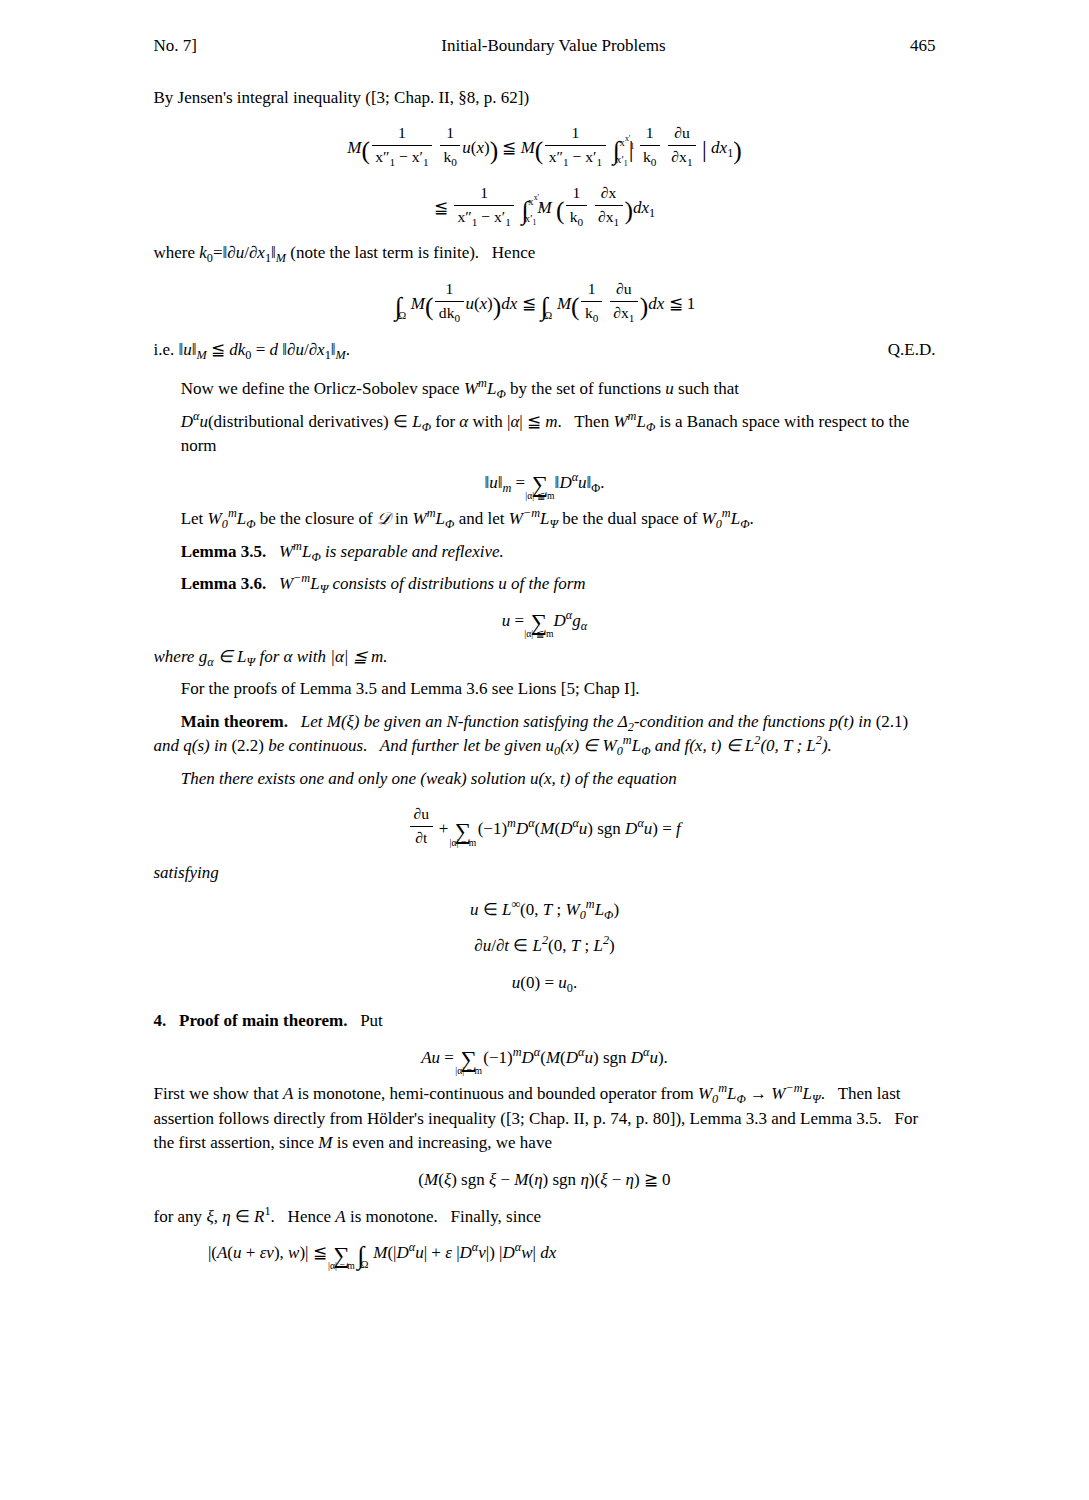No. 7] Initial-Boundary Value Problems 465
By Jensen's integral inequality ([3; Chap. II, §8, p. 62])
M(1 x″1 − x′1 1 k0 u(x)) ≦ M(1 x″1 − x′1 ∫xx′1 x′1 | 1 k0 ∂u∂x1 | dx1)
≦ 1 x″1 − x′1 ∫xx′1 x′1 M (1 k0 ∂x∂x1) dx1
where k0=‖∂u/∂x1‖M (note the last term is finite). Hence
∫Ω M(1 dk0 u(x)) dx ≦ ∫Ω M(1 k0 ∂u∂x1) dx ≦ 1
i.e. ‖u‖M ≦ dk0 = d ‖∂u/∂x1‖M. Q.E.D.
Now we define the Orlicz-Sobolev space WmLΦ by the set of functions u such that
Dαu(distributional derivatives) ∈ LΦ for α with |α| ≦ m. Then WmLΦ is a Banach space with respect to the norm
‖u‖m = ∑|α| ≦ m ‖Dαu‖Φ.
Let W0mLΦ be the closure of 𝒟 in WmLΦ and let W−mLΨ be the dual space of W0mLΦ.
Lemma 3.5. WmLΦ is separable and reflexive.
Lemma 3.6. W−mLΨ consists of distributions u of the form
u = ∑|α| ≦ m Dαgα
where gα ∈ LΨ for α with |α| ≦ m.
For the proofs of Lemma 3.5 and Lemma 3.6 see Lions [5; Chap I].
Main theorem. Let M(ξ) be given an N-function satisfying the Δ2-condition and the functions p(t) in (2.1) and q(s) in (2.2) be continuous. And further let be given u0(x) ∈ W0mLΦ and f(x, t) ∈ L2(0, T ; L2).
Then there exists one and only one (weak) solution u(x, t) of the equation
∂u∂t + ∑|α| = m (−1)mDα(M(Dαu) sgn Dαu) = f
satisfying
u ∈ L∞(0, T ; W0mLΦ)
∂u/∂t ∈ L2(0, T ; L2)
u(0) = u0.
4. Proof of main theorem. Put
Au = ∑|α| = m (−1)mDα(M(Dαu) sgn Dαu).
First we show that A is monotone, hemi-continuous and bounded operator from W0mLΦ → W−mLΨ. Then last assertion follows directly from Hölder's inequality ([3; Chap. II, p. 74, p. 80]), Lemma 3.3 and Lemma 3.5. For the first assertion, since M is even and increasing, we have
(M(ξ) sgn ξ − M(η) sgn η)(ξ − η) ≧ 0
for any ξ, η ∈ R1. Hence A is monotone. Finally, since
|(A(u + εv), w)| ≦ ∑|α| = m ∫Ω M(|Dαu| + ε |Dαv|) |Dαw| dx